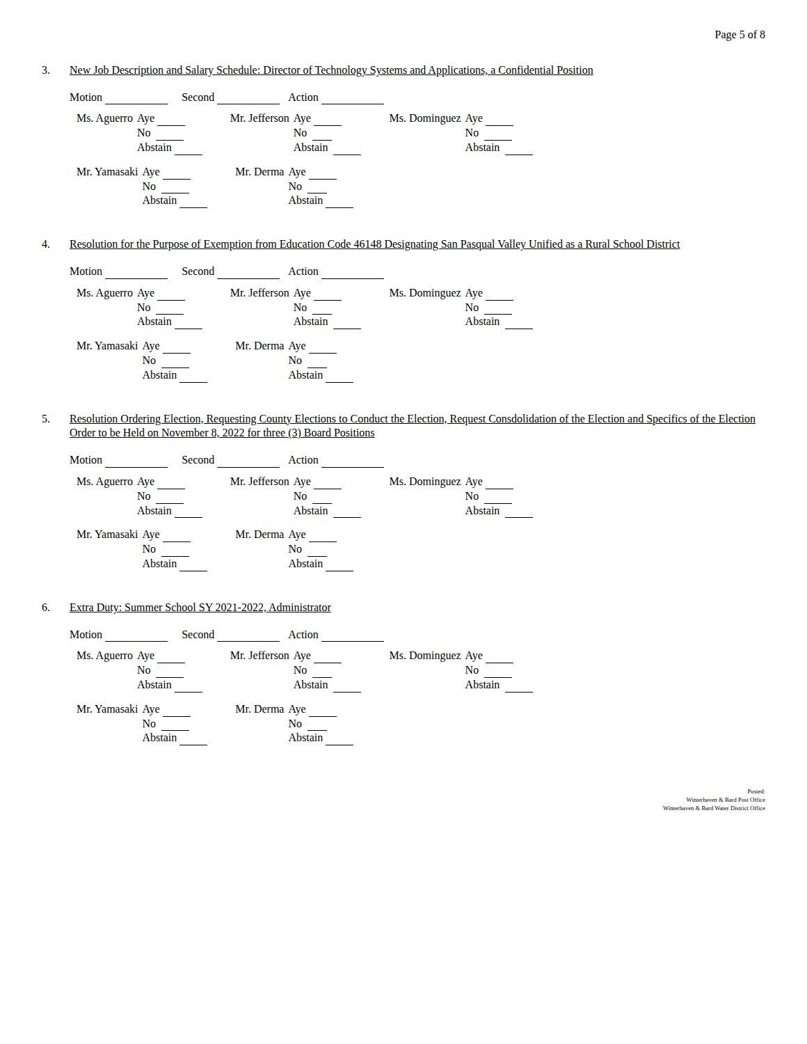Page 5 of 8
3.
New Job Description and Salary Schedule: Director of Technology Systems and Applications, a Confidential Position
Motion Second Action
| Ms. Aguerro | Aye | | Mr. Jefferson | Aye | | Ms. Dominguez | Aye |
| | No | | | No | | | No |
| | Abstain | | | Abstain | | | Abstain |
| Mr. Yamasaki | Aye | | Mr. Derma | Aye |
| | No | | | No |
| | Abstain | | | Abstain |
4.
Resolution for the Purpose of Exemption from Education Code 46148 Designating San Pasqual Valley Unified as a Rural School District
Motion Second Action
| Ms. Aguerro | Aye | | Mr. Jefferson | Aye | | Ms. Dominguez | Aye |
| | No | | | No | | | No |
| | Abstain | | | Abstain | | | Abstain |
| Mr. Yamasaki | Aye | | Mr. Derma | Aye |
| | No | | | No |
| | Abstain | | | Abstain |
5.
Resolution Ordering Election, Requesting County Elections to Conduct the Election, Request Consdolidation of the Election and Specifics of the Election Order to be Held on November 8, 2022 for three (3) Board Positions
Motion Second Action
| Ms. Aguerro | Aye | | Mr. Jefferson | Aye | | Ms. Dominguez | Aye |
| | No | | | No | | | No |
| | Abstain | | | Abstain | | | Abstain |
| Mr. Yamasaki | Aye | | Mr. Derma | Aye |
| | No | | | No |
| | Abstain | | | Abstain |
6.
Extra Duty: Summer School SY 2021-2022, Administrator
Motion Second Action
| Ms. Aguerro | Aye | | Mr. Jefferson | Aye | | Ms. Dominguez | Aye |
| | No | | | No | | | No |
| | Abstain | | | Abstain | | | Abstain |
| Mr. Yamasaki | Aye | | Mr. Derma | Aye |
| | No | | | No |
| | Abstain | | | Abstain |
Posted:
Winterhaven & Bard Post Office
Winterhaven & Bard Water District Office